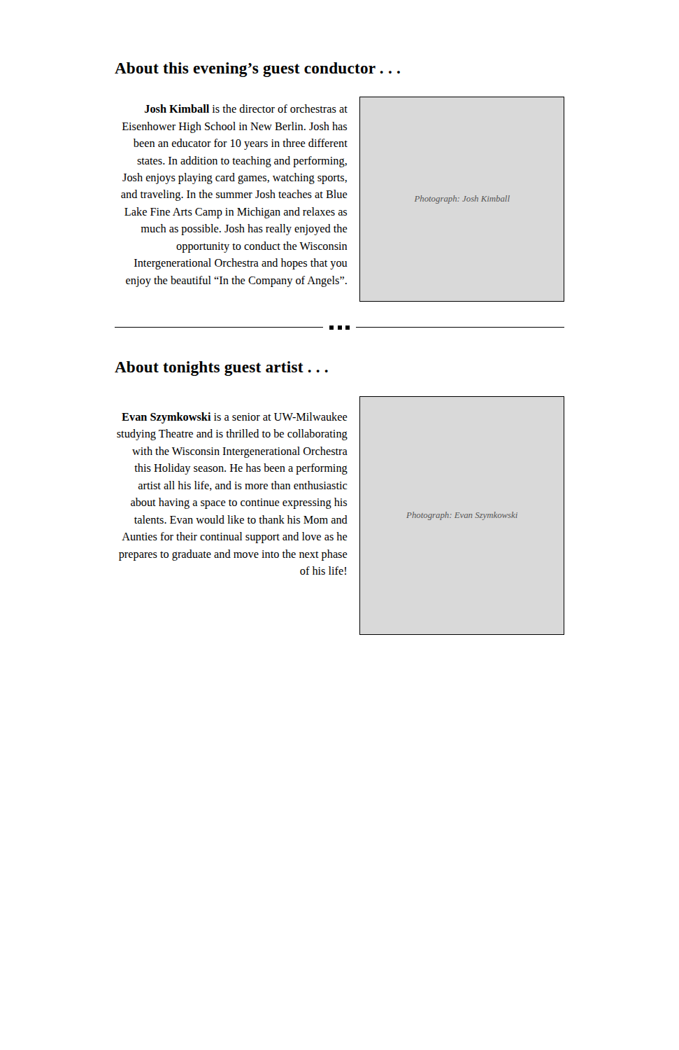About this evening’s guest conductor . . .
Josh Kimball is the director of orchestras at Eisenhower High School in New Berlin. Josh has been an educator for 10 years in three different states. In addition to teaching and performing, Josh enjoys playing card games, watching sports, and traveling. In the summer Josh teaches at Blue Lake Fine Arts Camp in Michigan and relaxes as much as possible. Josh has really enjoyed the opportunity to conduct the Wisconsin Intergenerational Orchestra and hopes that you enjoy the beautiful “In the Company of Angels”.
Photograph: Josh Kimball
About tonights guest artist . . .
Evan Szymkowski is a senior at UW-Milwaukee studying Theatre and is thrilled to be collaborating with the Wisconsin Intergenerational Orchestra this Holiday season. He has been a performing artist all his life, and is more than enthusiastic about having a space to continue expressing his talents. Evan would like to thank his Mom and Aunties for their continual support and love as he prepares to graduate and move into the next phase of his life!
Photograph: Evan Szymkowski